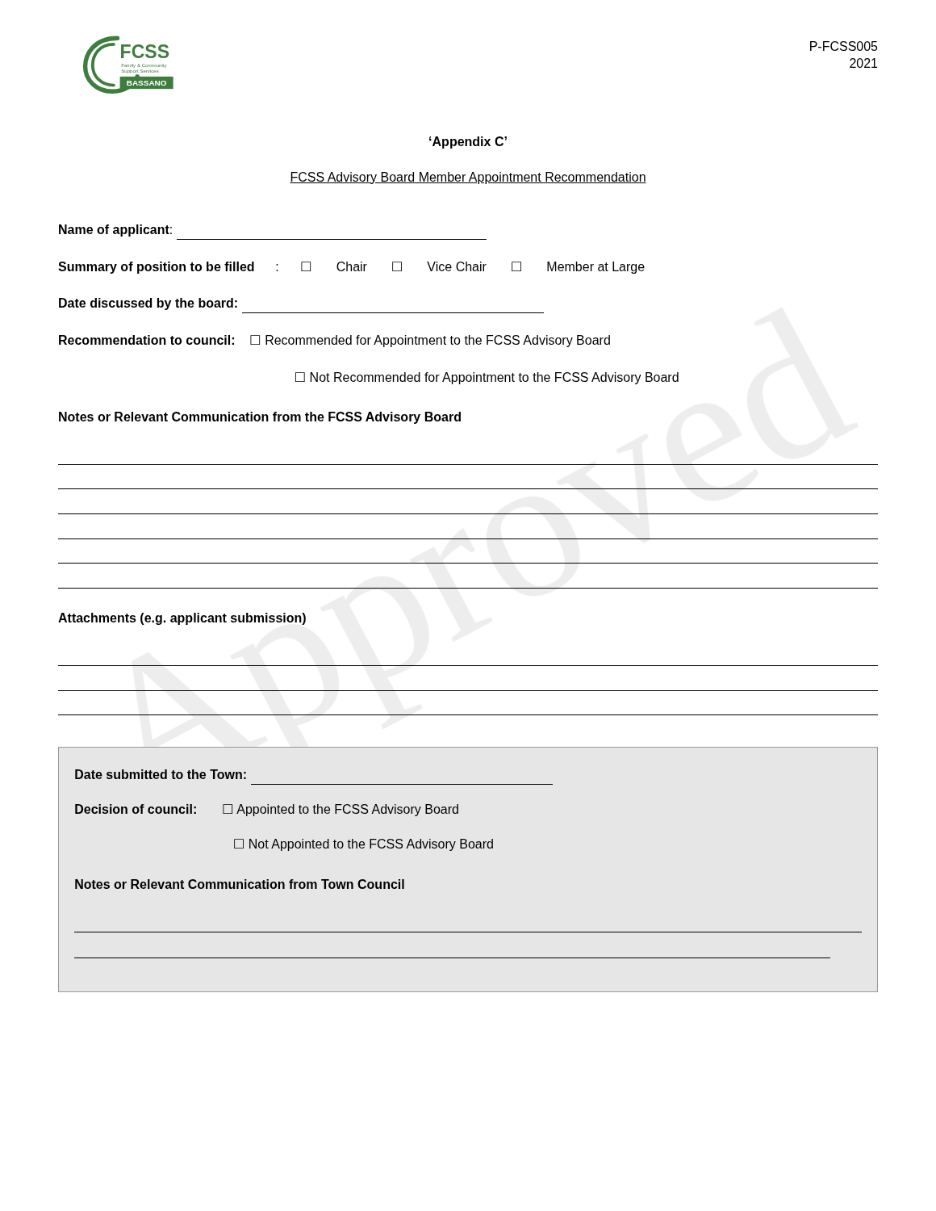Approved
P-FCSS005
2021
FCSS Family & Community Support Services BASSANO
‘Appendix C’
FCSS Advisory Board Member Appointment Recommendation
Name of applicant:
Summary of position to be filled: ☐ Chair ☐ Vice Chair ☐ Member at Large
Date discussed by the board:
Recommendation to council: ☐ Recommended for Appointment to the FCSS Advisory Board
☐ Not Recommended for Appointment to the FCSS Advisory Board
Notes or Relevant Communication from the FCSS Advisory Board
Attachments (e.g. applicant submission)
Date submitted to the Town:
Decision of council: ☐ Appointed to the FCSS Advisory Board
☐ Not Appointed to the FCSS Advisory Board
Notes or Relevant Communication from Town Council